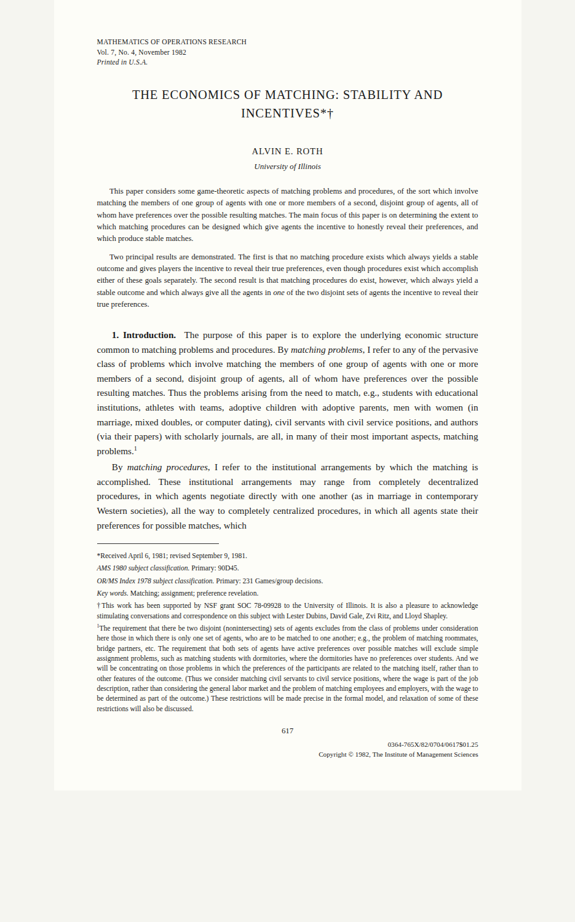Mathematics of Operations Research
Vol. 7, No. 4, November 1982
Printed in U.S.A.
The Economics of Matching: Stability and
Incentives*†
Alvin E. Roth
University of Illinois
This paper considers some game-theoretic aspects of matching problems and procedures, of the sort which involve matching the members of one group of agents with one or more members of a second, disjoint group of agents, all of whom have preferences over the possible resulting matches. The main focus of this paper is on determining the extent to which matching procedures can be designed which give agents the incentive to honestly reveal their preferences, and which produce stable matches.
Two principal results are demonstrated. The first is that no matching procedure exists which always yields a stable outcome and gives players the incentive to reveal their true preferences, even though procedures exist which accomplish either of these goals separately. The second result is that matching procedures do exist, however, which always yield a stable outcome and which always give all the agents in one of the two disjoint sets of agents the incentive to reveal their true preferences.
1. Introduction. The purpose of this paper is to explore the underlying economic structure common to matching problems and procedures. By matching problems, I refer to any of the pervasive class of problems which involve matching the members of one group of agents with one or more members of a second, disjoint group of agents, all of whom have preferences over the possible resulting matches. Thus the problems arising from the need to match, e.g., students with educational institutions, athletes with teams, adoptive children with adoptive parents, men with women (in marriage, mixed doubles, or computer dating), civil servants with civil service positions, and authors (via their papers) with scholarly journals, are all, in many of their most important aspects, matching problems.1
By matching procedures, I refer to the institutional arrangements by which the matching is accomplished. These institutional arrangements may range from completely decentralized procedures, in which agents negotiate directly with one another (as in marriage in contemporary Western societies), all the way to completely centralized procedures, in which all agents state their preferences for possible matches, which
*Received April 6, 1981; revised September 9, 1981.
AMS 1980 subject classification. Primary: 90D45.
OR/MS Index 1978 subject classification. Primary: 231 Games/group decisions.
Key words. Matching; assignment; preference revelation.
†This work has been supported by NSF grant SOC 78-09928 to the University of Illinois. It is also a pleasure to acknowledge stimulating conversations and correspondence on this subject with Lester Dubins, David Gale, Zvi Ritz, and Lloyd Shapley.
1The requirement that there be two disjoint (nonintersecting) sets of agents excludes from the class of problems under consideration here those in which there is only one set of agents, who are to be matched to one another; e.g., the problem of matching roommates, bridge partners, etc. The requirement that both sets of agents have active preferences over possible matches will exclude simple assignment problems, such as matching students with dormitories, where the dormitories have no preferences over students. And we will be concentrating on those problems in which the preferences of the participants are related to the matching itself, rather than to other features of the outcome. (Thus we consider matching civil servants to civil service positions, where the wage is part of the job description, rather than considering the general labor market and the problem of matching employees and employers, with the wage to be determined as part of the outcome.) These restrictions will be made precise in the formal model, and relaxation of some of these restrictions will also be discussed.
617
0364-765X/82/0704/0617$01.25
Copyright © 1982, The Institute of Management Sciences